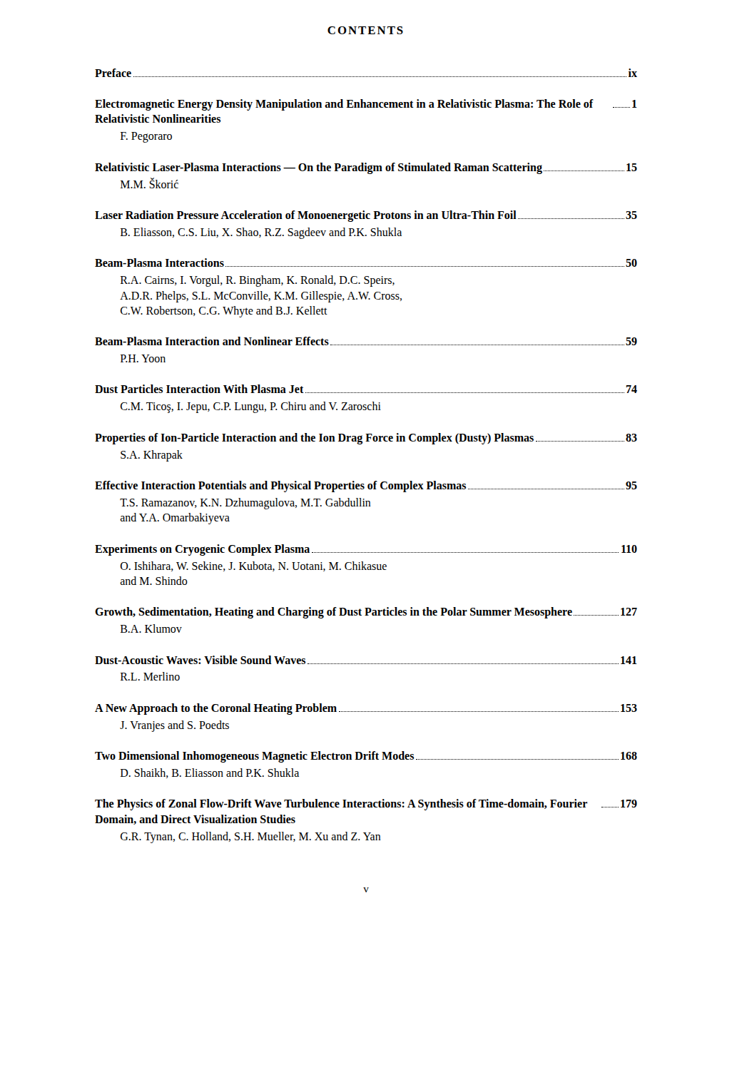CONTENTS
Preface ix
Electromagnetic Energy Density Manipulation and Enhancement in a Relativistic Plasma: The Role of Relativistic Nonlinearities 1
F. Pegoraro
Relativistic Laser-Plasma Interactions — On the Paradigm of Stimulated Raman Scattering 15
M.M. Škorić
Laser Radiation Pressure Acceleration of Monoenergetic Protons in an Ultra-Thin Foil 35
B. Eliasson, C.S. Liu, X. Shao, R.Z. Sagdeev and P.K. Shukla
Beam-Plasma Interactions 50
R.A. Cairns, I. Vorgul, R. Bingham, K. Ronald, D.C. Speirs,
A.D.R. Phelps, S.L. McConville, K.M. Gillespie, A.W. Cross,
C.W. Robertson, C.G. Whyte and B.J. Kellett
Beam-Plasma Interaction and Nonlinear Effects 59
P.H. Yoon
Dust Particles Interaction With Plasma Jet 74
C.M. Ticoş, I. Jepu, C.P. Lungu, P. Chiru and V. Zaroschi
Properties of Ion-Particle Interaction and the Ion Drag Force in Complex (Dusty) Plasmas 83
S.A. Khrapak
Effective Interaction Potentials and Physical Properties of Complex Plasmas 95
T.S. Ramazanov, K.N. Dzhumagulova, M.T. Gabdullin
and Y.A. Omarbakiyeva
Experiments on Cryogenic Complex Plasma 110
O. Ishihara, W. Sekine, J. Kubota, N. Uotani, M. Chikasue
and M. Shindo
Growth, Sedimentation, Heating and Charging of Dust Particles in the Polar Summer Mesosphere 127
B.A. Klumov
Dust-Acoustic Waves: Visible Sound Waves 141
R.L. Merlino
A New Approach to the Coronal Heating Problem 153
J. Vranjes and S. Poedts
Two Dimensional Inhomogeneous Magnetic Electron Drift Modes 168
D. Shaikh, B. Eliasson and P.K. Shukla
The Physics of Zonal Flow-Drift Wave Turbulence Interactions: A Synthesis of Time-domain, Fourier Domain, and Direct Visualization Studies 179
G.R. Tynan, C. Holland, S.H. Mueller, M. Xu and Z. Yan
v